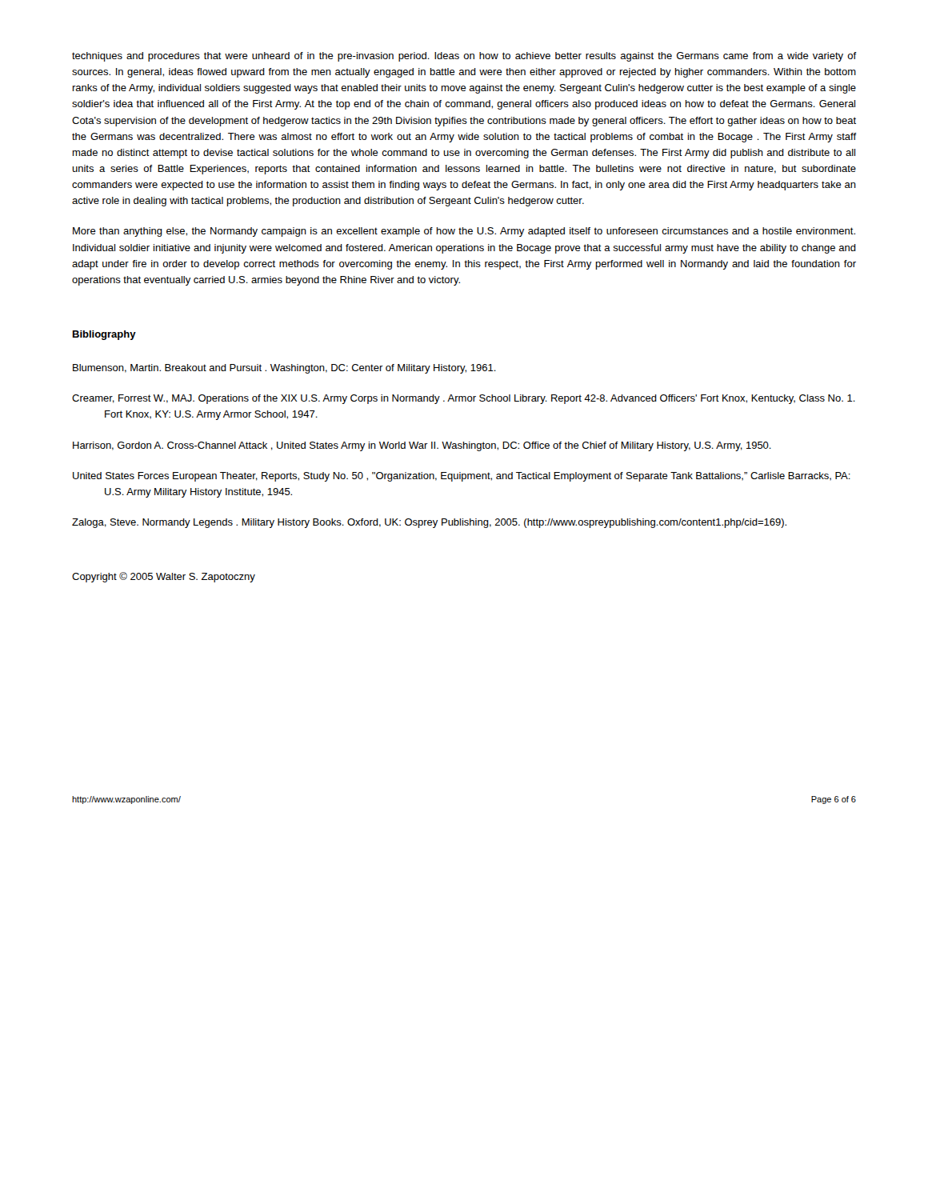techniques and procedures that were unheard of in the pre-invasion period. Ideas on how to achieve better results against the Germans came from a wide variety of sources. In general, ideas flowed upward from the men actually engaged in battle and were then either approved or rejected by higher commanders. Within the bottom ranks of the Army, individual soldiers suggested ways that enabled their units to move against the enemy. Sergeant Culin's hedgerow cutter is the best example of a single soldier's idea that influenced all of the First Army. At the top end of the chain of command, general officers also produced ideas on how to defeat the Germans. General Cota's supervision of the development of hedgerow tactics in the 29th Division typifies the contributions made by general officers. The effort to gather ideas on how to beat the Germans was decentralized. There was almost no effort to work out an Army wide solution to the tactical problems of combat in the Bocage . The First Army staff made no distinct attempt to devise tactical solutions for the whole command to use in overcoming the German defenses. The First Army did publish and distribute to all units a series of Battle Experiences, reports that contained information and lessons learned in battle. The bulletins were not directive in nature, but subordinate commanders were expected to use the information to assist them in finding ways to defeat the Germans. In fact, in only one area did the First Army headquarters take an active role in dealing with tactical problems, the production and distribution of Sergeant Culin's hedgerow cutter.
More than anything else, the Normandy campaign is an excellent example of how the U.S. Army adapted itself to unforeseen circumstances and a hostile environment. Individual soldier initiative and injunity were welcomed and fostered. American operations in the Bocage prove that a successful army must have the ability to change and adapt under fire in order to develop correct methods for overcoming the enemy. In this respect, the First Army performed well in Normandy and laid the foundation for operations that eventually carried U.S. armies beyond the Rhine River and to victory.
Bibliography
Blumenson, Martin. Breakout and Pursuit . Washington, DC: Center of Military History, 1961.
Creamer, Forrest W., MAJ. Operations of the XIX U.S. Army Corps in Normandy . Armor School Library. Report 42-8. Advanced Officers' Fort Knox, Kentucky, Class No. 1. Fort Knox, KY: U.S. Army Armor School, 1947.
Harrison, Gordon A. Cross-Channel Attack , United States Army in World War II. Washington, DC: Office of the Chief of Military History, U.S. Army, 1950.
United States Forces European Theater, Reports, Study No. 50 , "Organization, Equipment, and Tactical Employment of Separate Tank Battalions,” Carlisle Barracks, PA: U.S. Army Military History Institute, 1945.
Zaloga, Steve. Normandy Legends . Military History Books. Oxford, UK: Osprey Publishing, 2005. (http://www.ospreypublishing.com/content1.php/cid=169).
Copyright © 2005 Walter S. Zapotoczny
http://www.wzaponline.com/ Page 6 of 6